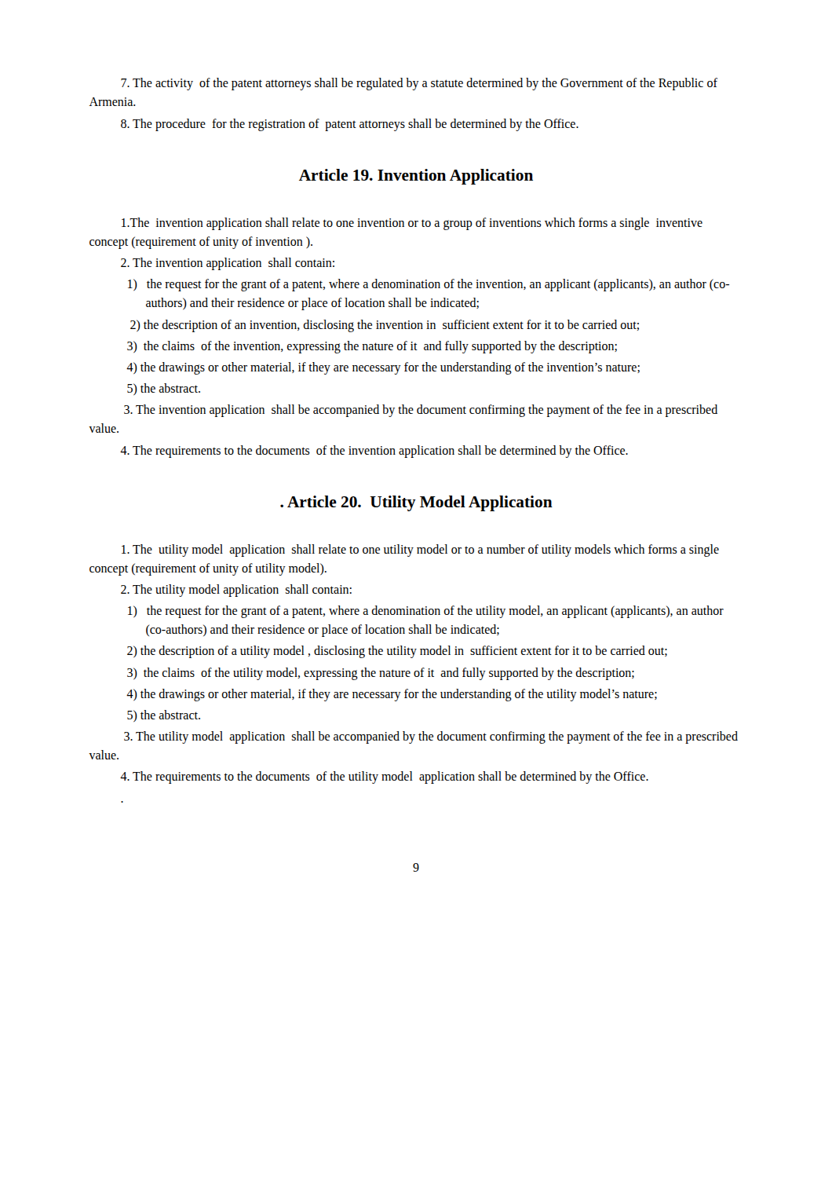7. The activity of the patent attorneys shall be regulated by a statute determined by the Government of the Republic of Armenia.
8. The procedure for the registration of patent attorneys shall be determined by the Office.
Article 19. Invention Application
1.The invention application shall relate to one invention or to a group of inventions which forms a single inventive concept (requirement of unity of invention ).
2. The invention application shall contain:
1) the request for the grant of a patent, where a denomination of the invention, an applicant (applicants), an author (co-authors) and their residence or place of location shall be indicated;
2) the description of an invention, disclosing the invention in sufficient extent for it to be carried out;
3) the claims of the invention, expressing the nature of it and fully supported by the description;
4) the drawings or other material, if they are necessary for the understanding of the invention’s nature;
5) the abstract.
3. The invention application shall be accompanied by the document confirming the payment of the fee in a prescribed value.
4. The requirements to the documents of the invention application shall be determined by the Office.
. Article 20. Utility Model Application
1. The utility model application shall relate to one utility model or to a number of utility models which forms a single concept (requirement of unity of utility model).
2. The utility model application shall contain:
1) the request for the grant of a patent, where a denomination of the utility model, an applicant (applicants), an author (co-authors) and their residence or place of location shall be indicated;
2) the description of a utility model , disclosing the utility model in sufficient extent for it to be carried out;
3) the claims of the utility model, expressing the nature of it and fully supported by the description;
4) the drawings or other material, if they are necessary for the understanding of the utility model’s nature;
5) the abstract.
3. The utility model application shall be accompanied by the document confirming the payment of the fee in a prescribed value.
4. The requirements to the documents of the utility model application shall be determined by the Office.
.
9